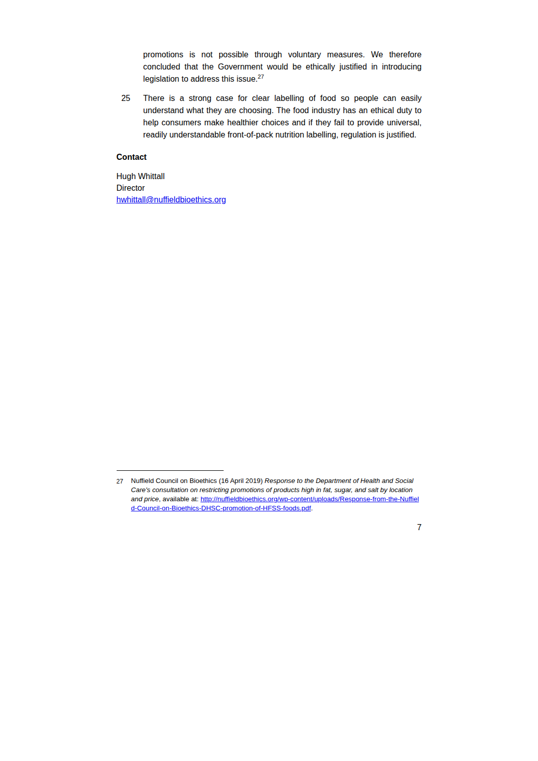promotions is not possible through voluntary measures. We therefore concluded that the Government would be ethically justified in introducing legislation to address this issue.27
25
There is a strong case for clear labelling of food so people can easily understand what they are choosing. The food industry has an ethical duty to help consumers make healthier choices and if they fail to provide universal, readily understandable front-of-pack nutrition labelling, regulation is justified.
Contact
Hugh Whittall
Director
hwhittall@nuffieldbioethics.org
27
Nuffield Council on Bioethics (16 April 2019) Response to the Department of Health and Social Care's consultation on restricting promotions of products high in fat, sugar, and salt by location and price, available at: http://nuffieldbioethics.org/wp-content/uploads/Response-from-the-Nuffield-Council-on-Bioethics-DHSC-promotion-of-HFSS-foods.pdf.
7